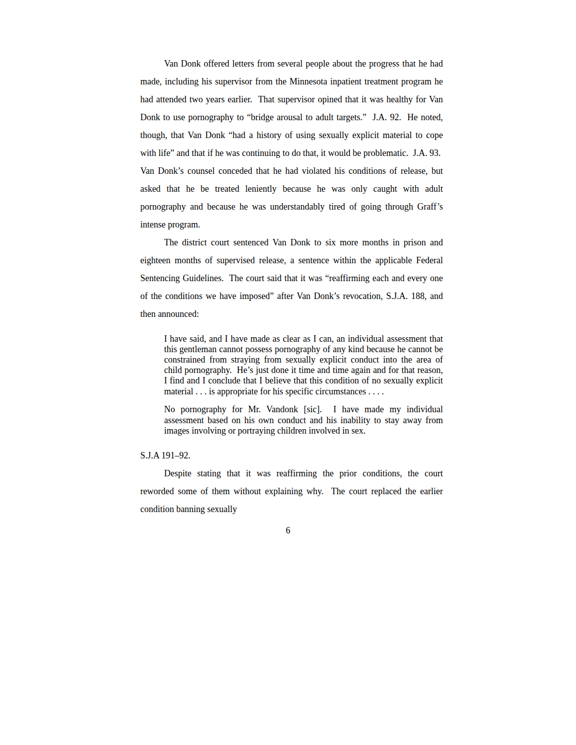Van Donk offered letters from several people about the progress that he had made, including his supervisor from the Minnesota inpatient treatment program he had attended two years earlier. That supervisor opined that it was healthy for Van Donk to use pornography to “bridge arousal to adult targets.” J.A. 92. He noted, though, that Van Donk “had a history of using sexually explicit material to cope with life” and that if he was continuing to do that, it would be problematic. J.A. 93. Van Donk’s counsel conceded that he had violated his conditions of release, but asked that he be treated leniently because he was only caught with adult pornography and because he was understandably tired of going through Graff’s intense program.
The district court sentenced Van Donk to six more months in prison and eighteen months of supervised release, a sentence within the applicable Federal Sentencing Guidelines. The court said that it was “reaffirming each and every one of the conditions we have imposed” after Van Donk’s revocation, S.J.A. 188, and then announced:
I have said, and I have made as clear as I can, an individual assessment that this gentleman cannot possess pornography of any kind because he cannot be constrained from straying from sexually explicit conduct into the area of child pornography. He’s just done it time and time again and for that reason, I find and I conclude that I believe that this condition of no sexually explicit material . . . is appropriate for his specific circumstances . . . .
No pornography for Mr. Vandonk [sic]. I have made my individual assessment based on his own conduct and his inability to stay away from images involving or portraying children involved in sex.
S.J.A 191–92.
Despite stating that it was reaffirming the prior conditions, the court reworded some of them without explaining why. The court replaced the earlier condition banning sexually
6